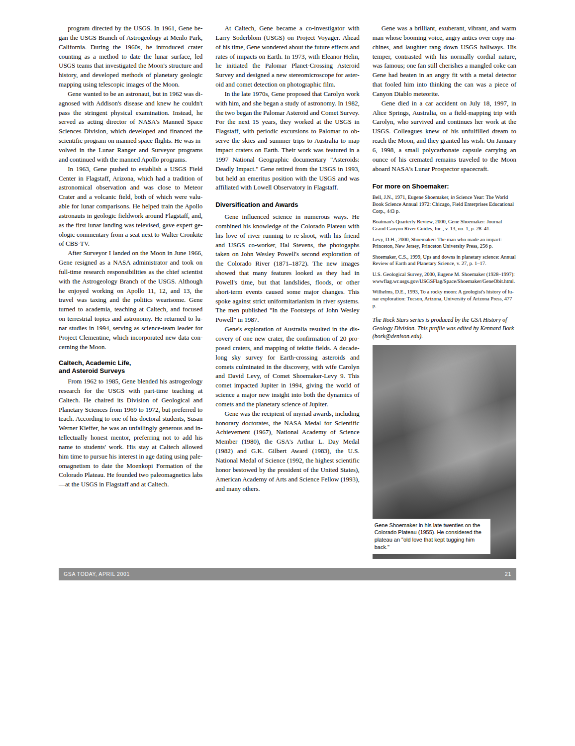program directed by the USGS. In 1961, Gene began the USGS Branch of Astrogeology at Menlo Park, California. During the 1960s, he introduced crater counting as a method to date the lunar surface, led USGS teams that investigated the Moon's structure and history, and developed methods of planetary geologic mapping using telescopic images of the Moon.
Gene wanted to be an astronaut, but in 1962 was diagnosed with Addison's disease and knew he couldn't pass the stringent physical examination. Instead, he served as acting director of NASA's Manned Space Sciences Division, which developed and financed the scientific program on manned space flights. He was involved in the Lunar Ranger and Surveyor programs and continued with the manned Apollo programs.
In 1963, Gene pushed to establish a USGS Field Center in Flagstaff, Arizona, which had a tradition of astronomical observation and was close to Meteor Crater and a volcanic field, both of which were valuable for lunar comparisons. He helped train the Apollo astronauts in geologic fieldwork around Flagstaff, and, as the first lunar landing was televised, gave expert geologic commentary from a seat next to Walter Cronkite of CBS-TV.
After Surveyor I landed on the Moon in June 1966, Gene resigned as a NASA administrator and took on full-time research responsibilities as the chief scientist with the Astrogeology Branch of the USGS. Although he enjoyed working on Apollo 11, 12, and 13, the travel was taxing and the politics wearisome. Gene turned to academia, teaching at Caltech, and focused on terrestrial topics and astronomy. He returned to lunar studies in 1994, serving as science-team leader for Project Clementine, which incorporated new data concerning the Moon.
Caltech, Academic Life,
and Asteroid Surveys
From 1962 to 1985, Gene blended his astrogeology research for the USGS with part-time teaching at Caltech. He chaired its Division of Geological and Planetary Sciences from 1969 to 1972, but preferred to teach. According to one of his doctoral students, Susan Werner Kieffer, he was an unfailingly generous and intellectually honest mentor, preferring not to add his name to students' work. His stay at Caltech allowed him time to pursue his interest in age dating using paleomagnetism to date the Moenkopi Formation of the Colorado Plateau. He founded two paleomagnetics labs—at the USGS in Flagstaff and at Caltech.
At Caltech, Gene became a co-investigator with Larry Soderblom (USGS) on Project Voyager. Ahead of his time, Gene wondered about the future effects and rates of impacts on Earth. In 1973, with Eleanor Helin, he initiated the Palomar Planet-Crossing Asteroid Survey and designed a new stereomicroscope for asteroid and comet detection on photographic film.
In the late 1970s, Gene proposed that Carolyn work with him, and she began a study of astronomy. In 1982, the two began the Palomar Asteroid and Comet Survey. For the next 15 years, they worked at the USGS in Flagstaff, with periodic excursions to Palomar to observe the skies and summer trips to Australia to map impact craters on Earth. Their work was featured in a 1997 National Geographic documentary "Asteroids: Deadly Impact." Gene retired from the USGS in 1993, but held an emeritus position with the USGS and was affiliated with Lowell Observatory in Flagstaff.
Diversification and Awards
Gene influenced science in numerous ways. He combined his knowledge of the Colorado Plateau with his love of river running to re-shoot, with his friend and USGS co-worker, Hal Stevens, the photogaphs taken on John Wesley Powell's second exploration of the Colorado River (1871–1872). The new images showed that many features looked as they had in Powell's time, but that landslides, floods, or other short-term events caused some major changes. This spoke against strict uniformitarianism in river systems. The men published "In the Footsteps of John Wesley Powell" in 1987.
Gene's exploration of Australia resulted in the discovery of one new crater, the confirmation of 20 proposed craters, and mapping of tektite fields. A decade-long sky survey for Earth-crossing asteroids and comets culminated in the discovery, with wife Carolyn and David Levy, of Comet Shoemaker-Levy 9. This comet impacted Jupiter in 1994, giving the world of science a major new insight into both the dynamics of comets and the planetary science of Jupiter.
Gene was the recipient of myriad awards, including honorary doctorates, the NASA Medal for Scientific Achievement (1967), National Academy of Science Member (1980), the GSA's Arthur L. Day Medal (1982) and G.K. Gilbert Award (1983), the U.S. National Medal of Science (1992, the highest scientific honor bestowed by the president of the United States), American Academy of Arts and Science Fellow (1993), and many others.
Gene was a brilliant, exuberant, vibrant, and warm man whose booming voice, angry antics over copy machines, and laughter rang down USGS hallways. His temper, contrasted with his normally cordial nature, was famous; one fan still cherishes a mangled coke can Gene had beaten in an angry fit with a metal detector that fooled him into thinking the can was a piece of Canyon Diablo meteorite.
Gene died in a car accident on July 18, 1997, in Alice Springs, Australia, on a field-mapping trip with Carolyn, who survived and continues her work at the USGS. Colleagues knew of his unfulfilled dream to reach the Moon, and they granted his wish. On January 6, 1998, a small polycarbonate capsule carrying an ounce of his cremated remains traveled to the Moon aboard NASA's Lunar Prospector spacecraft.
For more on Shoemaker:
Bell, J.N., 1971, Eugene Shoemaker, in Science Year: The World Book Science Annual 1972: Chicago, Field Enterprises Educational Corp., 443 p.
Boatman's Quarterly Review, 2000, Gene Shoemaker: Journal Grand Canyon River Guides, Inc., v. 13, no. 1, p. 28–41.
Levy, D.H., 2000, Shoemaker: The man who made an impact: Princeton, New Jersey, Princeton University Press, 256 p.
Shoemaker, C.S., 1999, Ups and downs in planetary science: Annual Review of Earth and Planetary Science, v. 27, p. 1–17.
U.S. Geological Survey, 2000, Eugene M. Shoemaker (1928–1997): wwwflag.wr.usgs.gov/USGSFlag/Space/Shoemaker/GeneObit.html.
Wilhelms, D.E., 1993, To a rocky moon: A geologist's history of lunar exploration: Tucson, Arizona, University of Arizona Press, 477 p.
The Rock Stars series is produced by the GSA History of Geology Division. This profile was edited by Kennard Bork (bork@denison.edu).
Gene Shoemaker in his late twenties on the Colorado Plateau (1955). He considered the plateau an "old love that kept tugging him back."
GSA TODAY, APRIL 2001 21